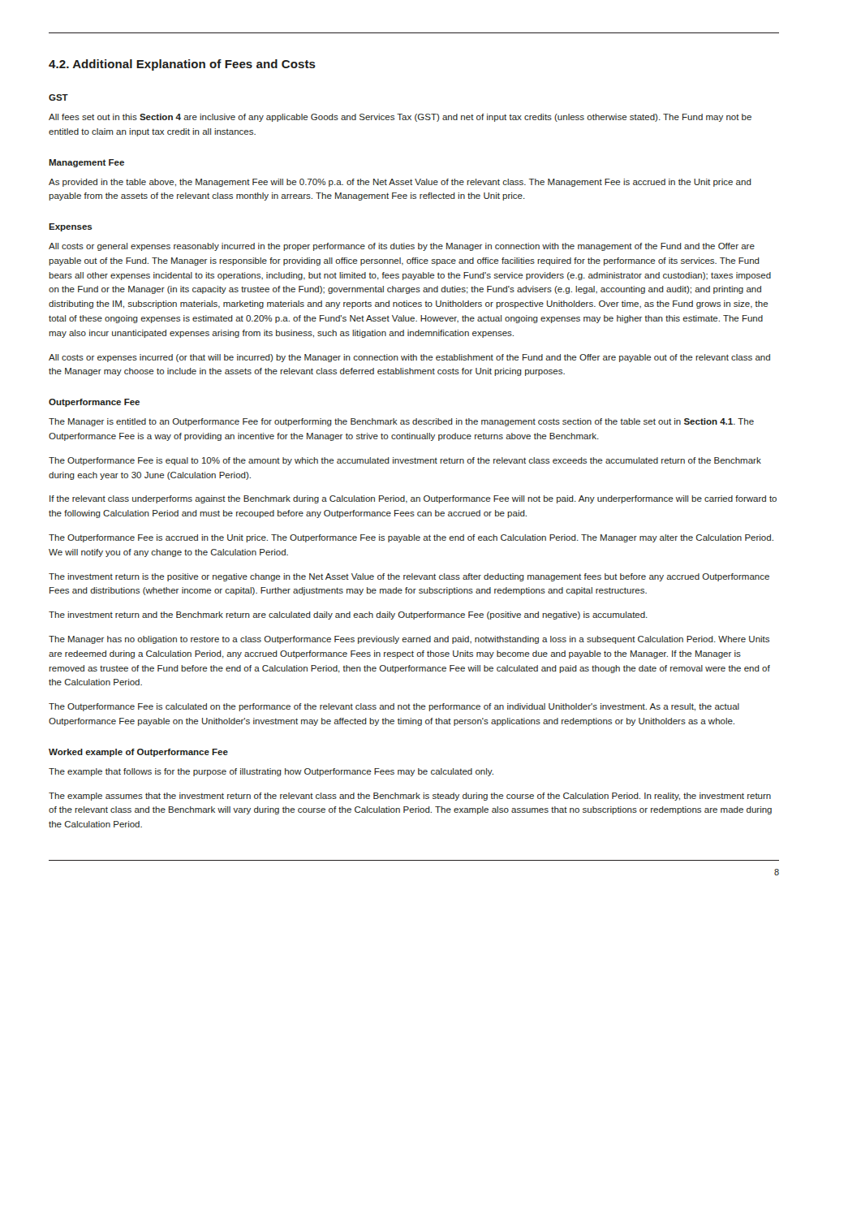4.2. Additional Explanation of Fees and Costs
GST
All fees set out in this Section 4 are inclusive of any applicable Goods and Services Tax (GST) and net of input tax credits (unless otherwise stated). The Fund may not be entitled to claim an input tax credit in all instances.
Management Fee
As provided in the table above, the Management Fee will be 0.70% p.a. of the Net Asset Value of the relevant class. The Management Fee is accrued in the Unit price and payable from the assets of the relevant class monthly in arrears. The Management Fee is reflected in the Unit price.
Expenses
All costs or general expenses reasonably incurred in the proper performance of its duties by the Manager in connection with the management of the Fund and the Offer are payable out of the Fund. The Manager is responsible for providing all office personnel, office space and office facilities required for the performance of its services. The Fund bears all other expenses incidental to its operations, including, but not limited to, fees payable to the Fund's service providers (e.g. administrator and custodian); taxes imposed on the Fund or the Manager (in its capacity as trustee of the Fund); governmental charges and duties; the Fund's advisers (e.g. legal, accounting and audit); and printing and distributing the IM, subscription materials, marketing materials and any reports and notices to Unitholders or prospective Unitholders. Over time, as the Fund grows in size, the total of these ongoing expenses is estimated at 0.20% p.a. of the Fund's Net Asset Value. However, the actual ongoing expenses may be higher than this estimate. The Fund may also incur unanticipated expenses arising from its business, such as litigation and indemnification expenses.
All costs or expenses incurred (or that will be incurred) by the Manager in connection with the establishment of the Fund and the Offer are payable out of the relevant class and the Manager may choose to include in the assets of the relevant class deferred establishment costs for Unit pricing purposes.
Outperformance Fee
The Manager is entitled to an Outperformance Fee for outperforming the Benchmark as described in the management costs section of the table set out in Section 4.1. The Outperformance Fee is a way of providing an incentive for the Manager to strive to continually produce returns above the Benchmark.
The Outperformance Fee is equal to 10% of the amount by which the accumulated investment return of the relevant class exceeds the accumulated return of the Benchmark during each year to 30 June (Calculation Period).
If the relevant class underperforms against the Benchmark during a Calculation Period, an Outperformance Fee will not be paid. Any underperformance will be carried forward to the following Calculation Period and must be recouped before any Outperformance Fees can be accrued or be paid.
The Outperformance Fee is accrued in the Unit price. The Outperformance Fee is payable at the end of each Calculation Period. The Manager may alter the Calculation Period. We will notify you of any change to the Calculation Period.
The investment return is the positive or negative change in the Net Asset Value of the relevant class after deducting management fees but before any accrued Outperformance Fees and distributions (whether income or capital). Further adjustments may be made for subscriptions and redemptions and capital restructures.
The investment return and the Benchmark return are calculated daily and each daily Outperformance Fee (positive and negative) is accumulated.
The Manager has no obligation to restore to a class Outperformance Fees previously earned and paid, notwithstanding a loss in a subsequent Calculation Period. Where Units are redeemed during a Calculation Period, any accrued Outperformance Fees in respect of those Units may become due and payable to the Manager. If the Manager is removed as trustee of the Fund before the end of a Calculation Period, then the Outperformance Fee will be calculated and paid as though the date of removal were the end of the Calculation Period.
The Outperformance Fee is calculated on the performance of the relevant class and not the performance of an individual Unitholder's investment. As a result, the actual Outperformance Fee payable on the Unitholder's investment may be affected by the timing of that person's applications and redemptions or by Unitholders as a whole.
Worked example of Outperformance Fee
The example that follows is for the purpose of illustrating how Outperformance Fees may be calculated only.
The example assumes that the investment return of the relevant class and the Benchmark is steady during the course of the Calculation Period. In reality, the investment return of the relevant class and the Benchmark will vary during the course of the Calculation Period. The example also assumes that no subscriptions or redemptions are made during the Calculation Period.
8